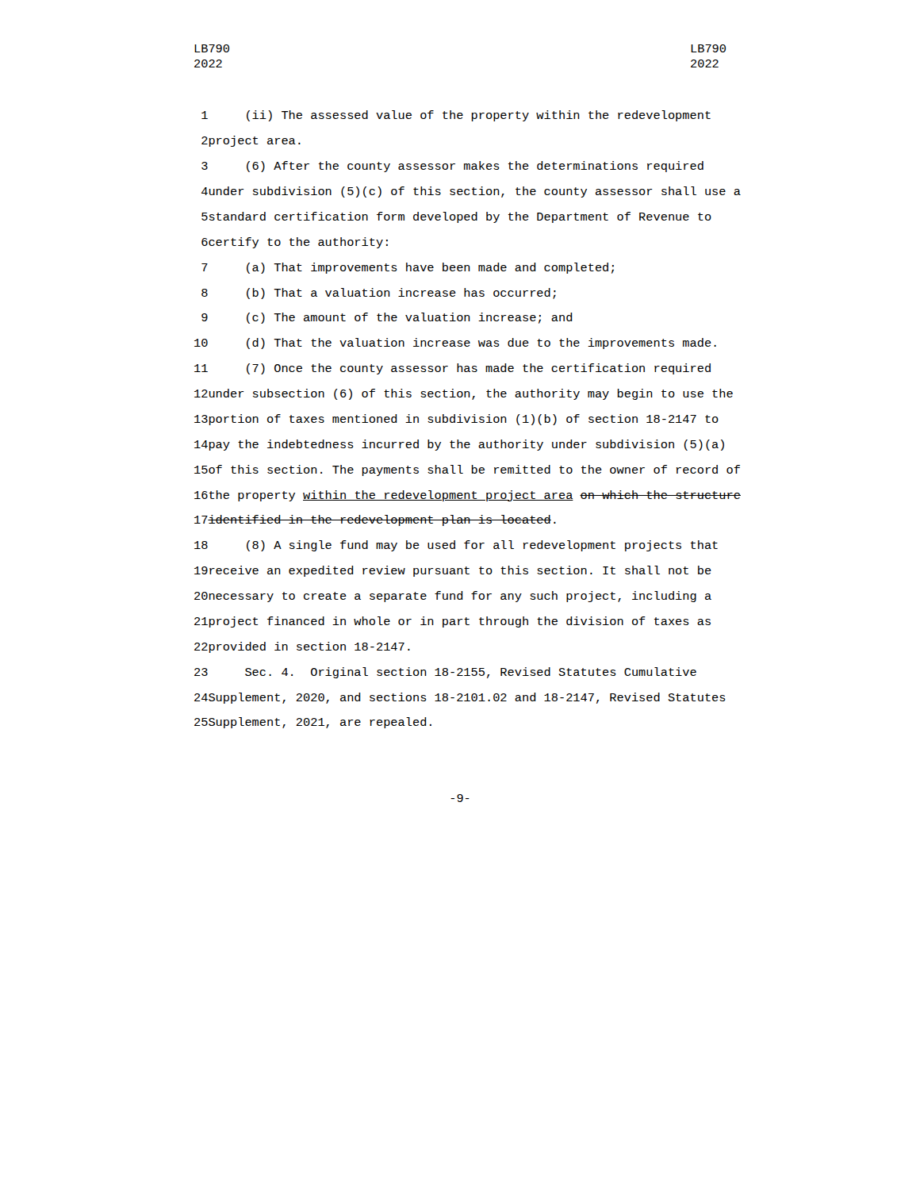LB790
2022
LB790
2022
| 1 | (ii) The assessed value of the property within the redevelopment |
| 2 | project area. |
| 3 | (6) After the county assessor makes the determinations required |
| 4 | under subdivision (5)(c) of this section, the county assessor shall use a |
| 5 | standard certification form developed by the Department of Revenue to |
| 6 | certify to the authority: |
| 7 | (a) That improvements have been made and completed; |
| 8 | (b) That a valuation increase has occurred; |
| 9 | (c) The amount of the valuation increase; and |
| 10 | (d) That the valuation increase was due to the improvements made. |
| 11 | (7) Once the county assessor has made the certification required |
| 12 | under subsection (6) of this section, the authority may begin to use the |
| 13 | portion of taxes mentioned in subdivision (1)(b) of section 18-2147 to |
| 14 | pay the indebtedness incurred by the authority under subdivision (5)(a) |
| 15 | of this section. The payments shall be remitted to the owner of record of |
| 16 | the property within the redevelopment project area on which the structure |
| 17 | identified in the redevelopment plan is located . |
| 18 | (8) A single fund may be used for all redevelopment projects that |
| 19 | receive an expedited review pursuant to this section. It shall not be |
| 20 | necessary to create a separate fund for any such project, including a |
| 21 | project financed in whole or in part through the division of taxes as |
| 22 | provided in section 18-2147. |
| 23 | Sec. 4. Original section 18-2155, Revised Statutes Cumulative |
| 24 | Supplement, 2020, and sections 18-2101.02 and 18-2147, Revised Statutes |
| 25 | Supplement, 2021, are repealed. |
-9-